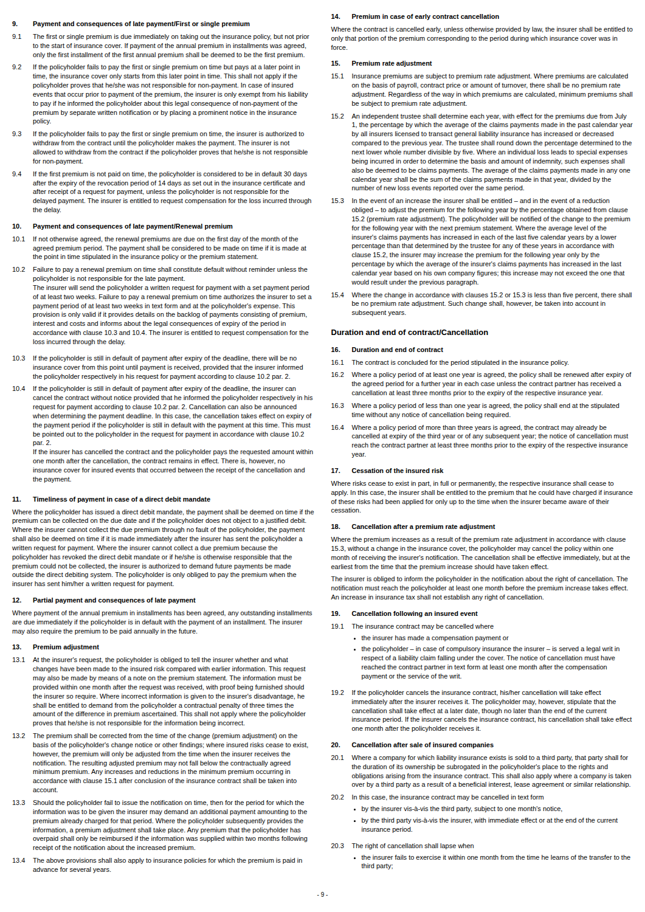9.
Payment and consequences of late payment/First or single premium
9.1
The first or single premium is due immediately on taking out the insurance policy, but not prior to the start of insurance cover. If payment of the annual premium in installments was agreed, only the first installment of the first annual premium shall be deemed to be the first premium.
9.2
If the policyholder fails to pay the first or single premium on time but pays at a later point in time, the insurance cover only starts from this later point in time. This shall not apply if the policyholder proves that he/she was not responsible for non-payment. In case of insured events that occur prior to payment of the premium, the insurer is only exempt from his liability to pay if he informed the policyholder about this legal consequence of non-payment of the premium by separate written notification or by placing a prominent notice in the insurance policy.
9.3
If the policyholder fails to pay the first or single premium on time, the insurer is authorized to withdraw from the contract until the policyholder makes the payment. The insurer is not allowed to withdraw from the contract if the policyholder proves that he/she is not responsible for non-payment.
9.4
If the first premium is not paid on time, the policyholder is considered to be in default 30 days after the expiry of the revocation period of 14 days as set out in the insurance certificate and after receipt of a request for payment, unless the policyholder is not responsible for the delayed payment. The insurer is entitled to request compensation for the loss incurred through the delay.
10.
Payment and consequences of late payment/Renewal premium
10.1
If not otherwise agreed, the renewal premiums are due on the first day of the month of the agreed premium period. The payment shall be considered to be made on time if it is made at the point in time stipulated in the insurance policy or the premium statement.
10.2
Failure to pay a renewal premium on time shall constitute default without reminder unless the policyholder is not responsible for the late payment.
The insurer will send the policyholder a written request for payment with a set payment period of at least two weeks. Failure to pay a renewal premium on time authorizes the insurer to set a payment period of at least two weeks in text form and at the policyholder's expense. This provision is only valid if it provides details on the backlog of payments consisting of premium, interest and costs and informs about the legal consequences of expiry of the period in accordance with clause 10.3 and 10.4. The insurer is entitled to request compensation for the loss incurred through the delay.
10.3
If the policyholder is still in default of payment after expiry of the deadline, there will be no insurance cover from this point until payment is received, provided that the insurer informed the policyholder respectively in his request for payment according to clause 10.2 par. 2.
10.4
If the policyholder is still in default of payment after expiry of the deadline, the insurer can cancel the contract without notice provided that he informed the policyholder respectively in his request for payment according to clause 10.2 par. 2. Cancellation can also be announced when determining the payment deadline. In this case, the cancellation takes effect on expiry of the payment period if the policyholder is still in default with the payment at this time. This must be pointed out to the policyholder in the request for payment in accordance with clause 10.2 par. 2.
If the insurer has cancelled the contract and the policyholder pays the requested amount within one month after the cancellation, the contract remains in effect. There is, however, no insurance cover for insured events that occurred between the receipt of the cancellation and the payment.
11.
Timeliness of payment in case of a direct debit mandate
Where the policyholder has issued a direct debit mandate, the payment shall be deemed on time if the premium can be collected on the due date and if the policyholder does not object to a justified debit. Where the insurer cannot collect the due premium through no fault of the policyholder, the payment shall also be deemed on time if it is made immediately after the insurer has sent the policyholder a written request for payment. Where the insurer cannot collect a due premium because the policyholder has revoked the direct debit mandate or if he/she is otherwise responsible that the premium could not be collected, the insurer is authorized to demand future payments be made outside the direct debiting system. The policyholder is only obliged to pay the premium when the insurer has sent him/her a written request for payment.
12.
Partial payment and consequences of late payment
Where payment of the annual premium in installments has been agreed, any outstanding installments are due immediately if the policyholder is in default with the payment of an installment. The insurer may also require the premium to be paid annually in the future.
13.
Premium adjustment
13.1
At the insurer's request, the policyholder is obliged to tell the insurer whether and what changes have been made to the insured risk compared with earlier information. This request may also be made by means of a note on the premium statement. The information must be provided within one month after the request was received, with proof being furnished should the insurer so require. Where incorrect information is given to the insurer's disadvantage, he shall be entitled to demand from the policyholder a contractual penalty of three times the amount of the difference in premium ascertained. This shall not apply where the policyholder proves that he/she is not responsible for the information being incorrect.
13.2
The premium shall be corrected from the time of the change (premium adjustment) on the basis of the policyholder's change notice or other findings; where insured risks cease to exist, however, the premium will only be adjusted from the time when the insurer receives the notification. The resulting adjusted premium may not fall below the contractually agreed minimum premium. Any increases and reductions in the minimum premium occurring in accordance with clause 15.1 after conclusion of the insurance contract shall be taken into account.
13.3
Should the policyholder fail to issue the notification on time, then for the period for which the information was to be given the insurer may demand an additional payment amounting to the premium already charged for that period. Where the policyholder subsequently provides the information, a premium adjustment shall take place. Any premium that the policyholder has overpaid shall only be reimbursed if the information was supplied within two months following receipt of the notification about the increased premium.
13.4
The above provisions shall also apply to insurance policies for which the premium is paid in advance for several years.
14.
Premium in case of early contract cancellation
Where the contract is cancelled early, unless otherwise provided by law, the insurer shall be entitled to only that portion of the premium corresponding to the period during which insurance cover was in force.
15.
Premium rate adjustment
15.1
Insurance premiums are subject to premium rate adjustment. Where premiums are calculated on the basis of payroll, contract price or amount of turnover, there shall be no premium rate adjustment. Regardless of the way in which premiums are calculated, minimum premiums shall be subject to premium rate adjustment.
15.2
An independent trustee shall determine each year, with effect for the premiums due from July 1, the percentage by which the average of the claims payments made in the past calendar year by all insurers licensed to transact general liability insurance has increased or decreased compared to the previous year. The trustee shall round down the percentage determined to the next lower whole number divisible by five. Where an individual loss leads to special expenses being incurred in order to determine the basis and amount of indemnity, such expenses shall also be deemed to be claims payments. The average of the claims payments made in any one calendar year shall be the sum of the claims payments made in that year, divided by the number of new loss events reported over the same period.
15.3
In the event of an increase the insurer shall be entitled – and in the event of a reduction obliged – to adjust the premium for the following year by the percentage obtained from clause 15.2 (premium rate adjustment). The policyholder will be notified of the change to the premium for the following year with the next premium statement. Where the average level of the insurer's claims payments has increased in each of the last five calendar years by a lower percentage than that determined by the trustee for any of these years in accordance with clause 15.2, the insurer may increase the premium for the following year only by the percentage by which the average of the insurer's claims payments has increased in the last calendar year based on his own company figures; this increase may not exceed the one that would result under the previous paragraph.
15.4
Where the change in accordance with clauses 15.2 or 15.3 is less than five percent, there shall be no premium rate adjustment. Such change shall, however, be taken into account in subsequent years.
Duration and end of contract/Cancellation
16.
Duration and end of contract
16.1
The contract is concluded for the period stipulated in the insurance policy.
16.2
Where a policy period of at least one year is agreed, the policy shall be renewed after expiry of the agreed period for a further year in each case unless the contract partner has received a cancellation at least three months prior to the expiry of the respective insurance year.
16.3
Where a policy period of less than one year is agreed, the policy shall end at the stipulated time without any notice of cancellation being required.
16.4
Where a policy period of more than three years is agreed, the contract may already be cancelled at expiry of the third year or of any subsequent year; the notice of cancellation must reach the contract partner at least three months prior to the expiry of the respective insurance year.
17.
Cessation of the insured risk
Where risks cease to exist in part, in full or permanently, the respective insurance shall cease to apply. In this case, the insurer shall be entitled to the premium that he could have charged if insurance of these risks had been applied for only up to the time when the insurer became aware of their cessation.
18.
Cancellation after a premium rate adjustment
Where the premium increases as a result of the premium rate adjustment in accordance with clause 15.3, without a change in the insurance cover, the policyholder may cancel the policy within one month of receiving the insurer's notification. The cancellation shall be effective immediately, but at the earliest from the time that the premium increase should have taken effect.
The insurer is obliged to inform the policyholder in the notification about the right of cancellation. The notification must reach the policyholder at least one month before the premium increase takes effect. An increase in insurance tax shall not establish any right of cancellation.
19.
Cancellation following an insured event
19.1
The insurance contract may be cancelled where
the insurer has made a compensation payment or
the policyholder – in case of compulsory insurance the insurer – is served a legal writ in respect of a liability claim falling under the cover. The notice of cancellation must have reached the contract partner in text form at least one month after the compensation payment or the service of the writ.
19.2
If the policyholder cancels the insurance contract, his/her cancellation will take effect immediately after the insurer receives it. The policyholder may, however, stipulate that the cancellation shall take effect at a later date, though no later than the end of the current insurance period. If the insurer cancels the insurance contract, his cancellation shall take effect one month after the policyholder receives it.
20.
Cancellation after sale of insured companies
20.1
Where a company for which liability insurance exists is sold to a third party, that party shall for the duration of its ownership be subrogated in the policyholder's place to the rights and obligations arising from the insurance contract. This shall also apply where a company is taken over by a third party as a result of a beneficial interest, lease agreement or similar relationship.
20.2
In this case, the insurance contract may be cancelled in text form
by the insurer vis-à-vis the third party, subject to one month's notice,
by the third party vis-à-vis the insurer, with immediate effect or at the end of the current insurance period.
20.3
The right of cancellation shall lapse when
the insurer fails to exercise it within one month from the time he learns of the transfer to the third party;
- 9 -